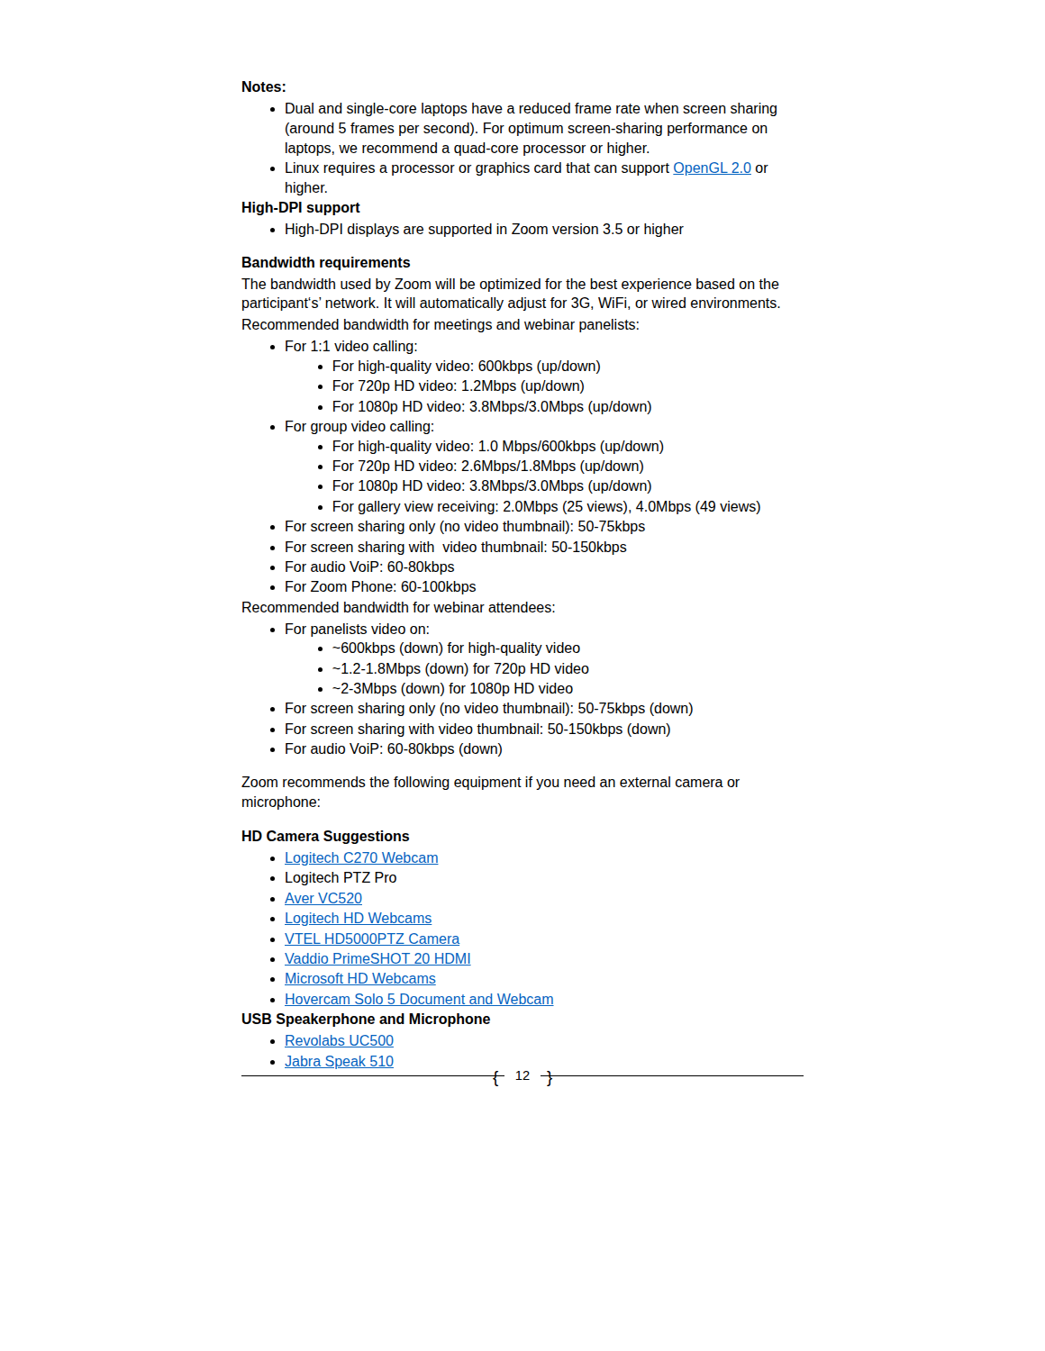Notes:
Dual and single-core laptops have a reduced frame rate when screen sharing (around 5 frames per second). For optimum screen-sharing performance on laptops, we recommend a quad-core processor or higher.
Linux requires a processor or graphics card that can support OpenGL 2.0 or higher.
High-DPI support
High-DPI displays are supported in Zoom version 3.5 or higher
Bandwidth requirements
The bandwidth used by Zoom will be optimized for the best experience based on the participant‘s’ network. It will automatically adjust for 3G, WiFi, or wired environments.
Recommended bandwidth for meetings and webinar panelists:
For 1:1 video calling:
For high-quality video: 600kbps (up/down)
For 720p HD video: 1.2Mbps (up/down)
For 1080p HD video: 3.8Mbps/3.0Mbps (up/down)
For group video calling:
For high-quality video: 1.0 Mbps/600kbps (up/down)
For 720p HD video: 2.6Mbps/1.8Mbps (up/down)
For 1080p HD video: 3.8Mbps/3.0Mbps (up/down)
For gallery view receiving: 2.0Mbps (25 views), 4.0Mbps (49 views)
For screen sharing only (no video thumbnail): 50-75kbps
For screen sharing with video thumbnail: 50-150kbps
For audio VoiP: 60-80kbps
For Zoom Phone: 60-100kbps
Recommended bandwidth for webinar attendees:
For panelists video on:
~600kbps (down) for high-quality video
~1.2-1.8Mbps (down) for 720p HD video
~2-3Mbps (down) for 1080p HD video
For screen sharing only (no video thumbnail): 50-75kbps (down)
For screen sharing with video thumbnail: 50-150kbps (down)
For audio VoiP: 60-80kbps (down)
Zoom recommends the following equipment if you need an external camera or microphone:
HD Camera Suggestions
Logitech C270 Webcam
Logitech PTZ Pro
Aver VC520
Logitech HD Webcams
VTEL HD5000PTZ Camera
Vaddio PrimeSHOT 20 HDMI
Microsoft HD Webcams
Hovercam Solo 5 Document and Webcam
USB Speakerphone and Microphone
Revolabs UC500
Jabra Speak 510
12